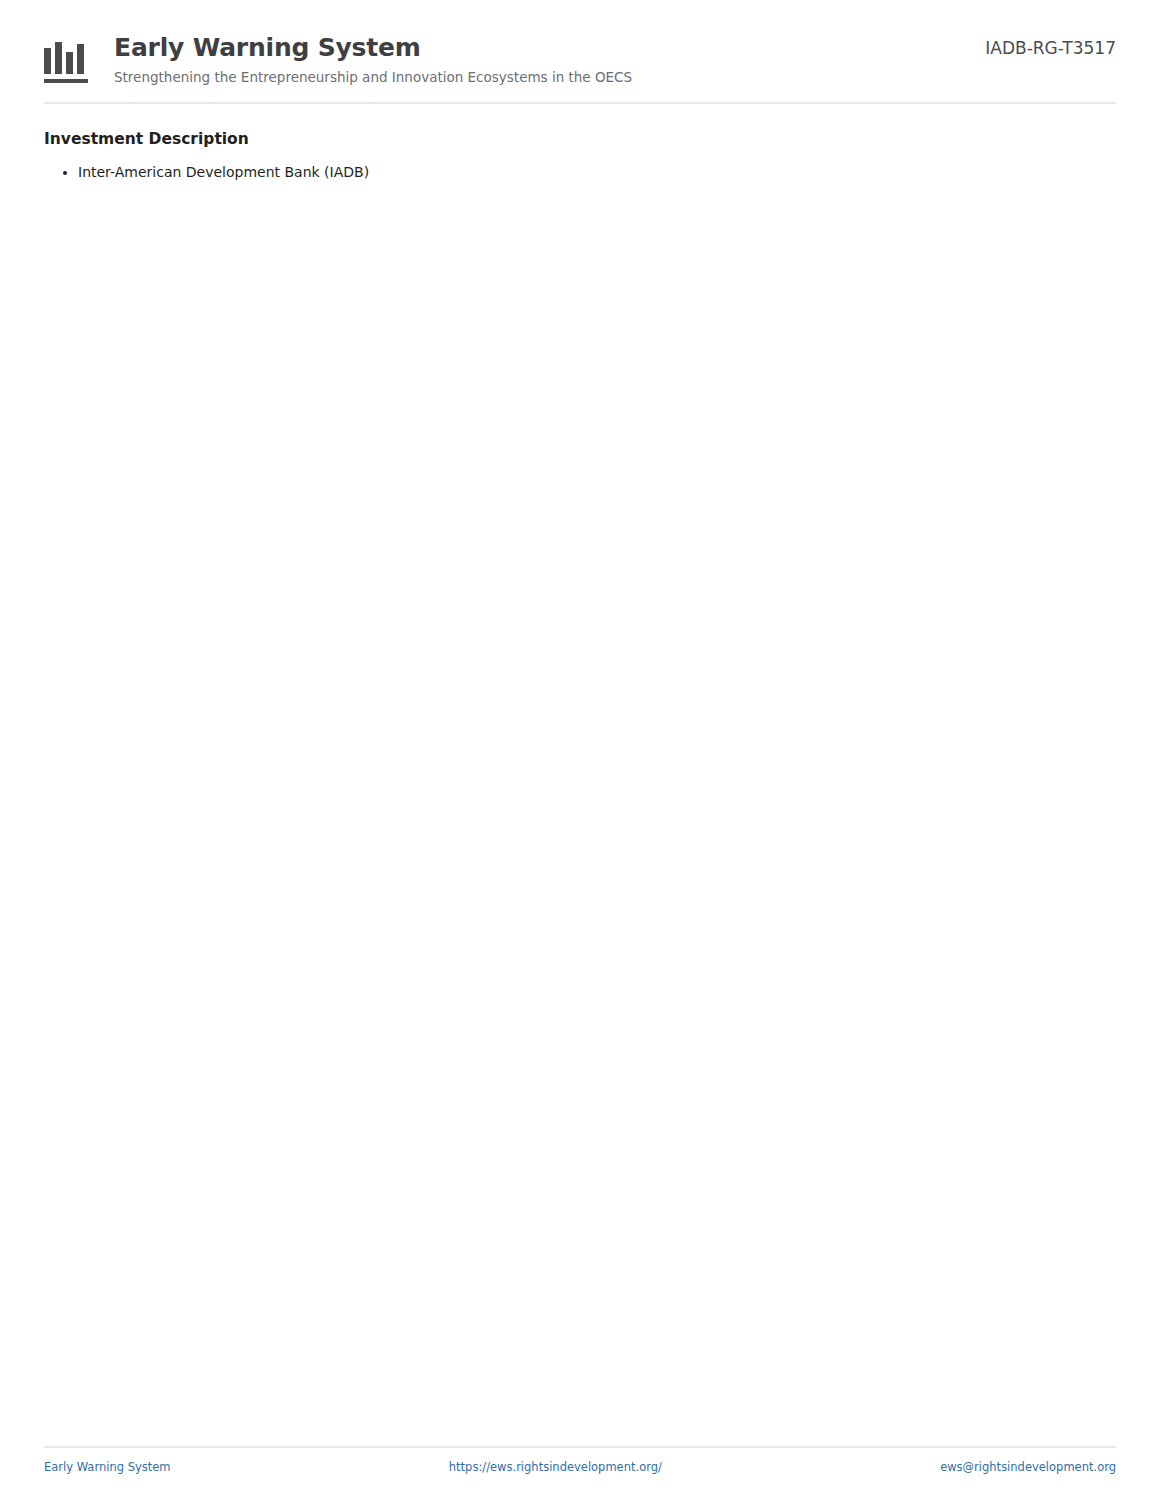Early Warning System
Strengthening the Entrepreneurship and Innovation Ecosystems in the OECS
IADB-RG-T3517
Investment Description
Inter-American Development Bank (IADB)
Early Warning System
https://ews.rightsindevelopment.org/
ews@rightsindevelopment.org